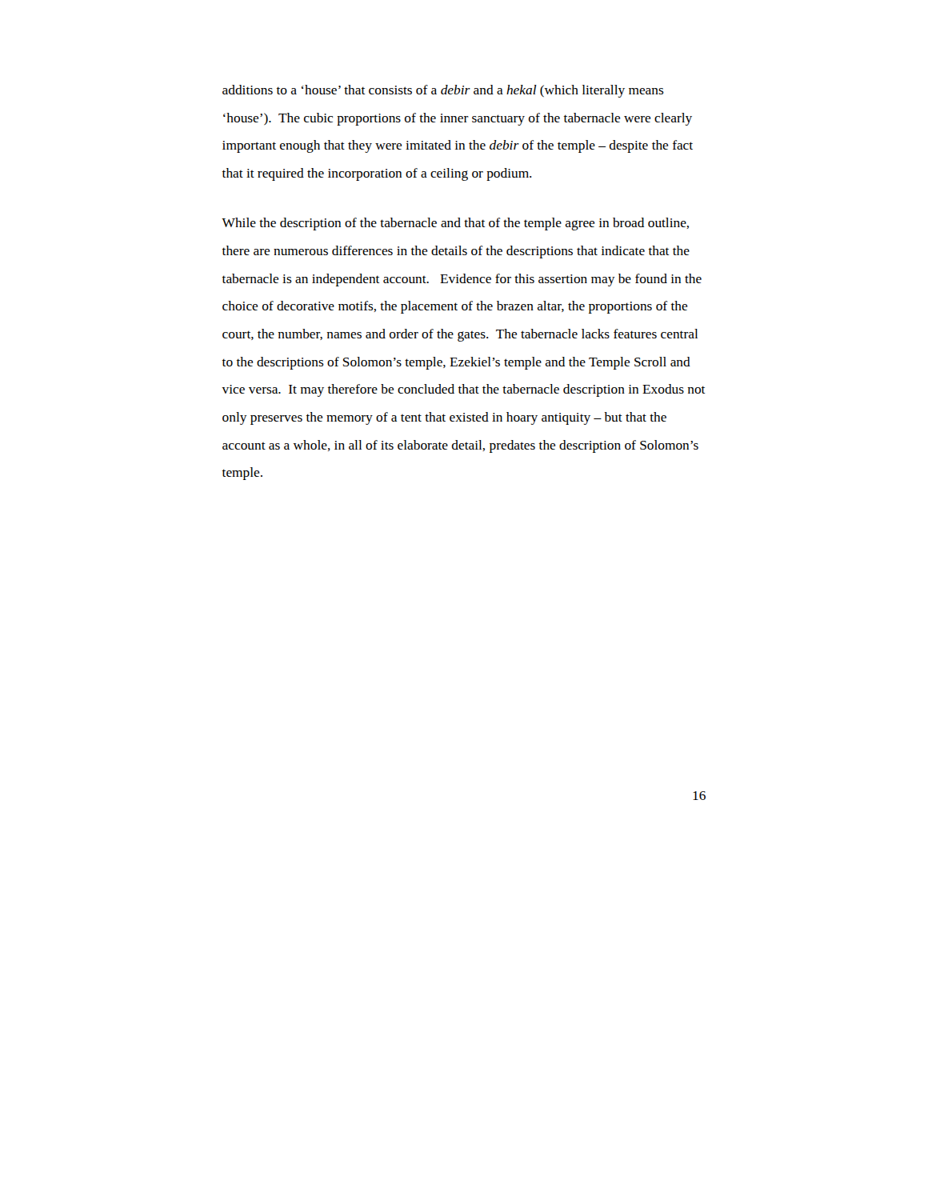additions to a ‘house’ that consists of a debir and a hekal (which literally means ‘house’). The cubic proportions of the inner sanctuary of the tabernacle were clearly important enough that they were imitated in the debir of the temple – despite the fact that it required the incorporation of a ceiling or podium.
While the description of the tabernacle and that of the temple agree in broad outline, there are numerous differences in the details of the descriptions that indicate that the tabernacle is an independent account. Evidence for this assertion may be found in the choice of decorative motifs, the placement of the brazen altar, the proportions of the court, the number, names and order of the gates. The tabernacle lacks features central to the descriptions of Solomon’s temple, Ezekiel’s temple and the Temple Scroll and vice versa. It may therefore be concluded that the tabernacle description in Exodus not only preserves the memory of a tent that existed in hoary antiquity – but that the account as a whole, in all of its elaborate detail, predates the description of Solomon’s temple.
16